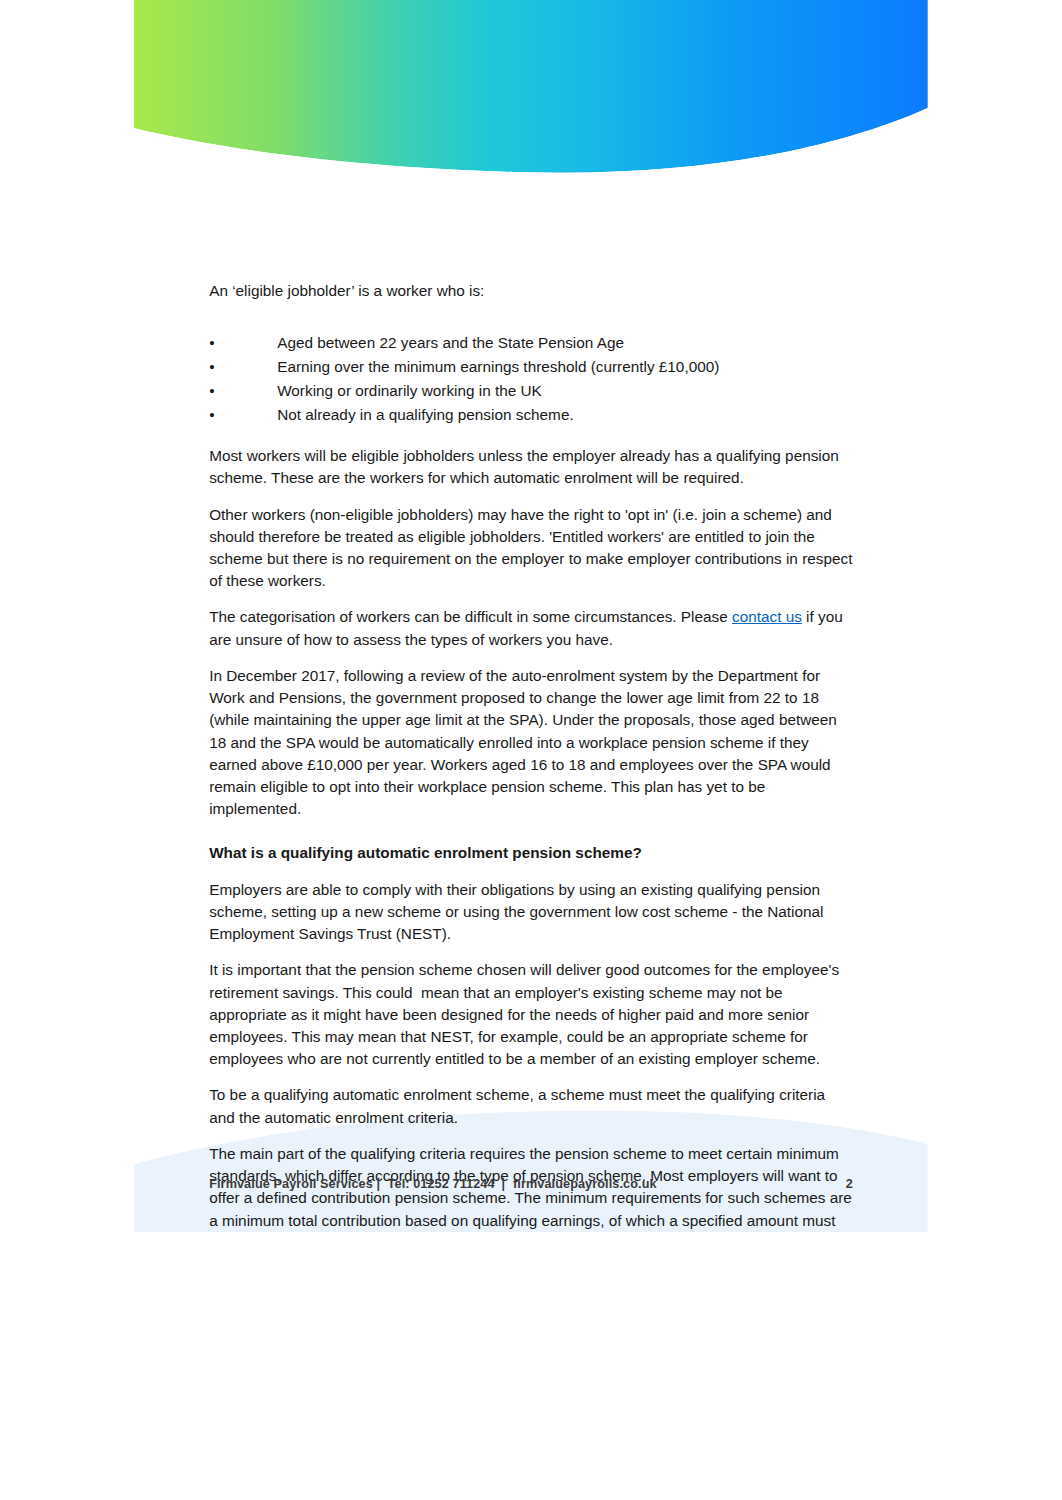An ‘eligible jobholder’ is a worker who is:
•Aged between 22 years and the State Pension Age
•Earning over the minimum earnings threshold (currently £10,000)
•Working or ordinarily working in the UK
•Not already in a qualifying pension scheme.
Most workers will be eligible jobholders unless the employer already has a qualifying pension scheme. These are the workers for which automatic enrolment will be required.
Other workers (non-eligible jobholders) may have the right to 'opt in' (i.e. join a scheme) and should therefore be treated as eligible jobholders. 'Entitled workers' are entitled to join the scheme but there is no requirement on the employer to make employer contributions in respect of these workers.
The categorisation of workers can be difficult in some circumstances. Please contact us if you are unsure of how to assess the types of workers you have.
In December 2017, following a review of the auto-enrolment system by the Department for Work and Pensions, the government proposed to change the lower age limit from 22 to 18 (while maintaining the upper age limit at the SPA). Under the proposals, those aged between 18 and the SPA would be automatically enrolled into a workplace pension scheme if they earned above £10,000 per year. Workers aged 16 to 18 and employees over the SPA would remain eligible to opt into their workplace pension scheme. This plan has yet to be implemented.
What is a qualifying automatic enrolment pension scheme?
Employers are able to comply with their obligations by using an existing qualifying pension scheme, setting up a new scheme or using the government low cost scheme - the National Employment Savings Trust (NEST).
It is important that the pension scheme chosen will deliver good outcomes for the employee's retirement savings. This could mean that an employer's existing scheme may not be appropriate as it might have been designed for the needs of higher paid and more senior employees. This may mean that NEST, for example, could be an appropriate scheme for employees who are not currently entitled to be a member of an existing employer scheme.
To be a qualifying automatic enrolment scheme, a scheme must meet the qualifying criteria and the automatic enrolment criteria.
The main part of the qualifying criteria requires the pension scheme to meet certain minimum standards, which differ according to the type of pension scheme. Most employers will want to offer a defined contribution pension scheme. The minimum requirements for such schemes are a minimum total contribution based on qualifying earnings, of which a specified amount must
Firmvalue Payroll Services∣ Tel: 01252 711244 ∣ firmvaluepayrolls.co.uk
2